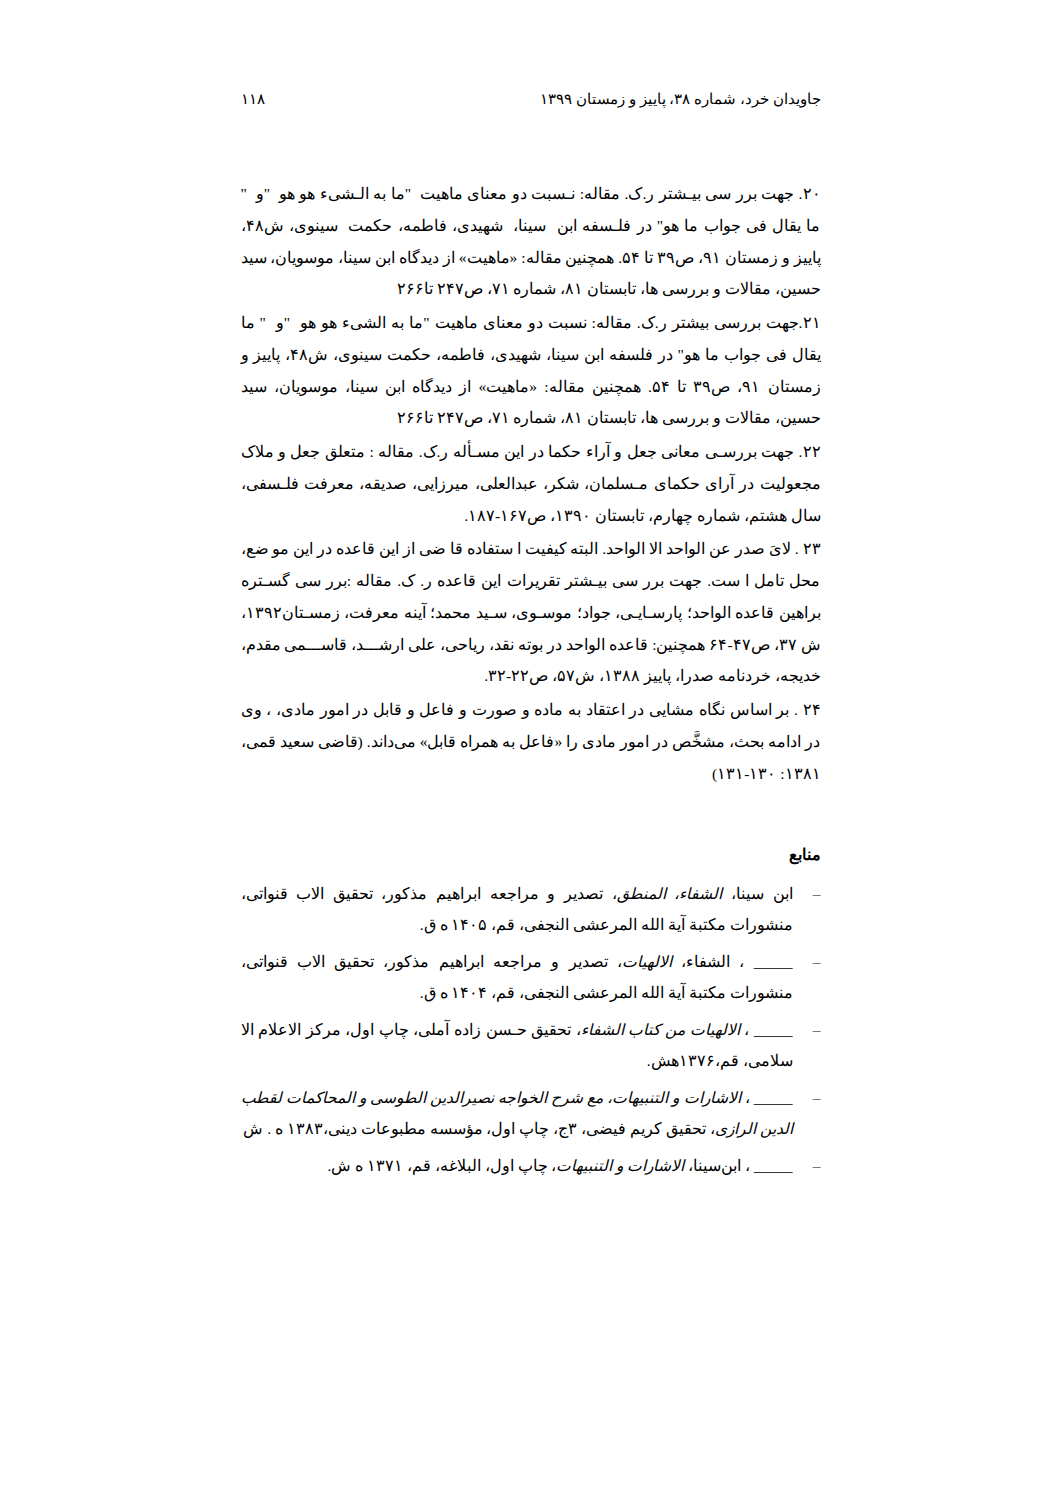جاویدان خرد، شماره ۳۸، پاییز و زمستان ۱۳۹۹
۱۱۸
۲۰. جهت برر سی بیـشتر ر.ک. مقاله: نـسبت دو معنای ماهیت "ما به الـشیء هو هو "و " ما یقال فی جواب ما هو" در فلـسفه ابن سینا، شهیدی، فاطمه، حکمت سینوی، ش۴۸، پاییز و زمستان ۹۱، ص۳۹ تا ۵۴. همچنین مقاله: «ماهیت» از دیدگاه ابن سینا، موسویان، سید حسین، مقالات و بررسی ها، تابستان ۸۱، شماره ۷۱، ص۲۴۷ تا۲۶۶
۲۱.جهت بررسی بیشتر ر.ک. مقاله: نسبت دو معنای ماهیت "ما به الشیء هو هو "و " ما یقال فی جواب ما هو" در فلسفه ابن سینا، شهیدی، فاطمه، حکمت سینوی، ش۴۸، پاییز و زمستان ۹۱، ص۳۹ تا ۵۴. همچنین مقاله: «ماهیت» از دیدگاه ابن سینا، موسویان، سید حسین، مقالات و بررسی ها، تابستان ۸۱، شماره ۷۱، ص۲۴۷ تا۲۶۶
۲۲. جهت بررسـی معانی جعل و آراء حکما در این مسـأله ر.ک. مقاله : متعلق جعل و ملاک مجعولیت در آرای حکمای مـسلمان، شکر، عبدالعلی، میرزایی، صدیقه، معرفت فلـسفی، سال هشتم، شماره چهارم، تابستان ۱۳۹۰، ص۱۶۷-۱۸۷.
۲۳ . لایَ صدر عن الواحد الا الواحد. البته کیفیت ا ستفاده قا ضی از این قاعده در این مو ضع، محل تامل ا ست. جهت برر سی بیـشتر تقریرات این قاعده ر. ک. مقاله :برر سی گسـتره براهین قاعده الواحد؛ پارسـایـی، جواد؛ موسـوی، سـید محمد؛ آینه معرفت، زمسـتان۱۳۹۲، ش ۳۷، ص۴۷-۶۴ همچنین: قاعده الواحد در بوته نقد، ریاحی، علی ارشـــد، قاســـمی مقدم، خدیجه، خردنامه صدرا، پاییز ۱۳۸۸، ش۵۷، ص۲۲-۳۲.
۲۴ . بر اساس نگاه مشایی در اعتقاد به ماده و صورت و فاعل و قابل در امور مادی، ، وی در ادامه بحث، مشخَّص در امور مادی را «فاعل به همراه قابل» می‌داند. (قاضی سعید قمی، ۱۳۸۱: ۱۳۰-۱۳۱)
منابع
ابن سینا، الشفاء، المنطق، تصدیر و مراجعه ابراهیم مذکور، تحقیق الاب قنواتی، منشورات مکتبة آیة الله المرعشی النجفی، قم، ۱۴۰۵ ه ق.
_____ ، الشفاء، الالهیات، تصدیر و مراجعه ابراهیم مذکور، تحقیق الاب قنواتی، منشورات مکتبة آیة الله المرعشی النجفی، قم، ۱۴۰۴ ه ق.
_____ ، الالهیات من کتاب الشفاء، تحقیق حـسن زاده آملی، چاپ اول، مرکز الاعلام الا سلامی، قم،۱۳۷۶هش.
_____ ، الاشارات و التنبیهات، مع شرح الخواجه نصیرالدین الطوسی و المحاکمات لقطب الدین الرازی، تحقیق کریم فیضی، ۳ج، چاپ اول، مؤسسه مطبوعات دینی،۱۳۸۳ ه . ش
_____ ، ابن‌سینا، الاشارات و التنبیهات، چاپ اول، البلاغه، قم، ۱۳۷۱ ه ش.